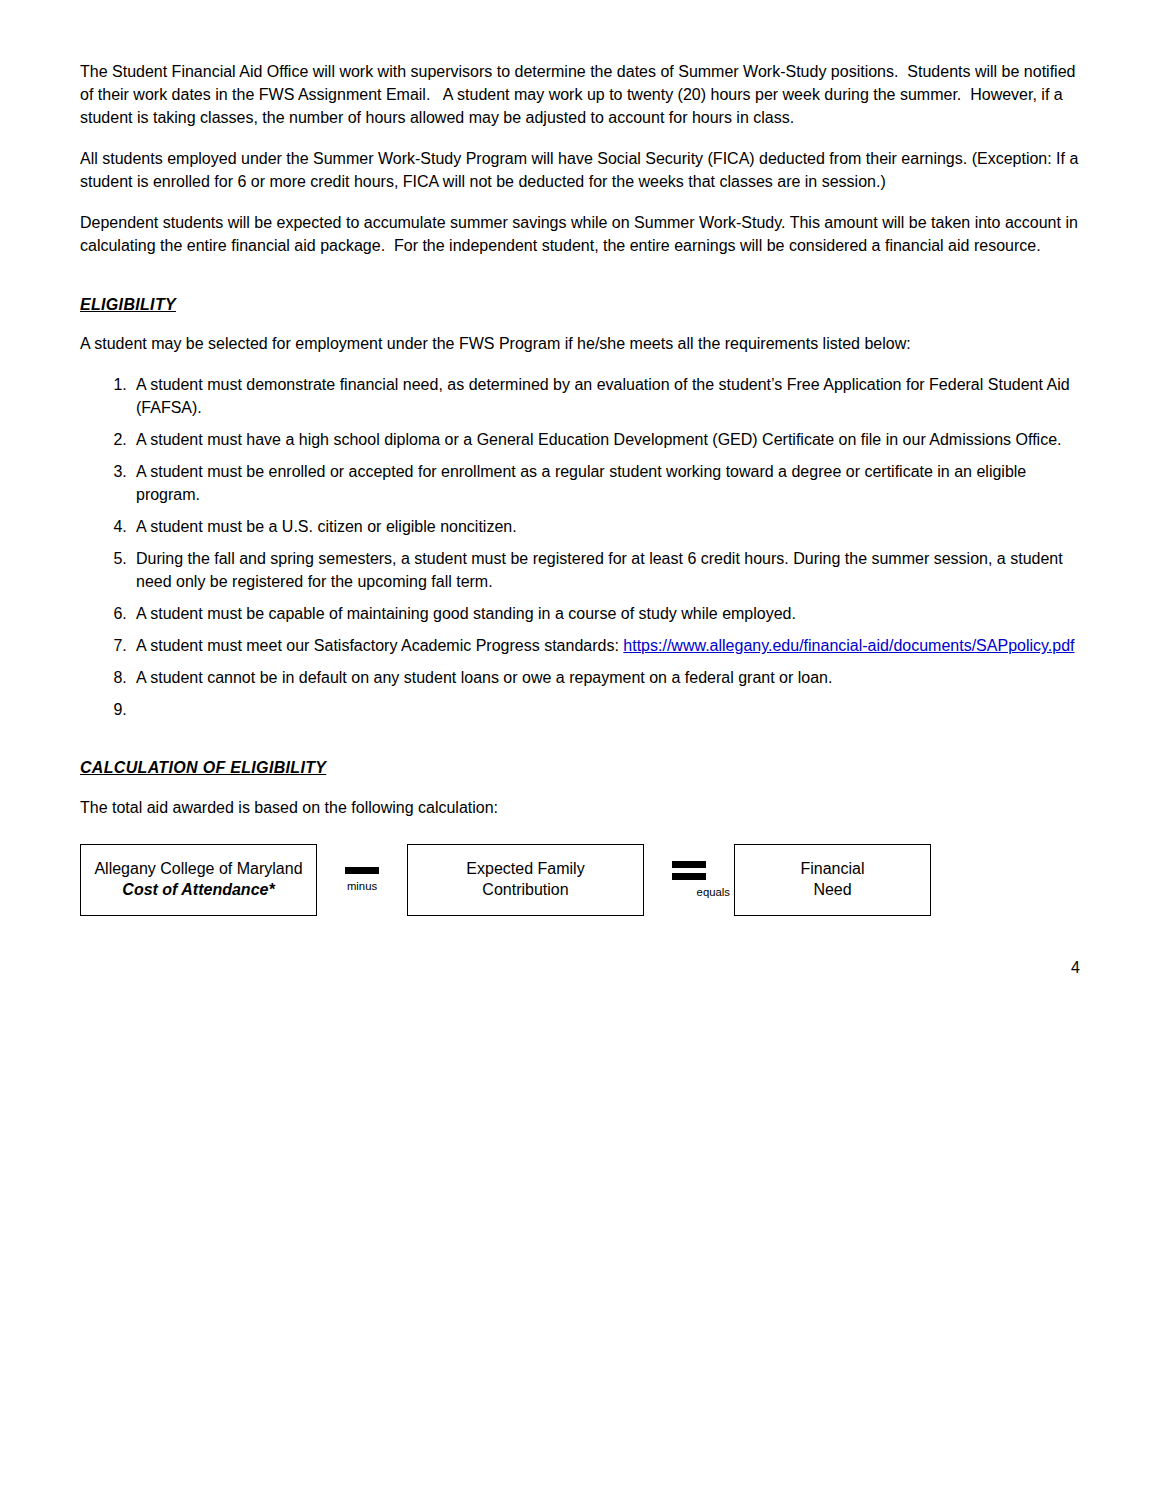The Student Financial Aid Office will work with supervisors to determine the dates of Summer Work-Study positions. Students will be notified of their work dates in the FWS Assignment Email. A student may work up to twenty (20) hours per week during the summer. However, if a student is taking classes, the number of hours allowed may be adjusted to account for hours in class.
All students employed under the Summer Work-Study Program will have Social Security (FICA) deducted from their earnings. (Exception: If a student is enrolled for 6 or more credit hours, FICA will not be deducted for the weeks that classes are in session.)
Dependent students will be expected to accumulate summer savings while on Summer Work-Study. This amount will be taken into account in calculating the entire financial aid package. For the independent student, the entire earnings will be considered a financial aid resource.
ELIGIBILITY
A student may be selected for employment under the FWS Program if he/she meets all the requirements listed below:
A student must demonstrate financial need, as determined by an evaluation of the student’s Free Application for Federal Student Aid (FAFSA).
A student must have a high school diploma or a General Education Development (GED) Certificate on file in our Admissions Office.
A student must be enrolled or accepted for enrollment as a regular student working toward a degree or certificate in an eligible program.
A student must be a U.S. citizen or eligible noncitizen.
During the fall and spring semesters, a student must be registered for at least 6 credit hours. During the summer session, a student need only be registered for the upcoming fall term.
A student must be capable of maintaining good standing in a course of study while employed.
A student must meet our Satisfactory Academic Progress standards: https://www.allegany.edu/financial-aid/documents/SAPpolicy.pdf
A student cannot be in default on any student loans or owe a repayment on a federal grant or loan.
CALCULATION OF ELIGIBILITY
The total aid awarded is based on the following calculation:
Allegany College of Maryland
Cost of Attendance*
minus
Expected Family
Contribution
equals
Financial
Need
4